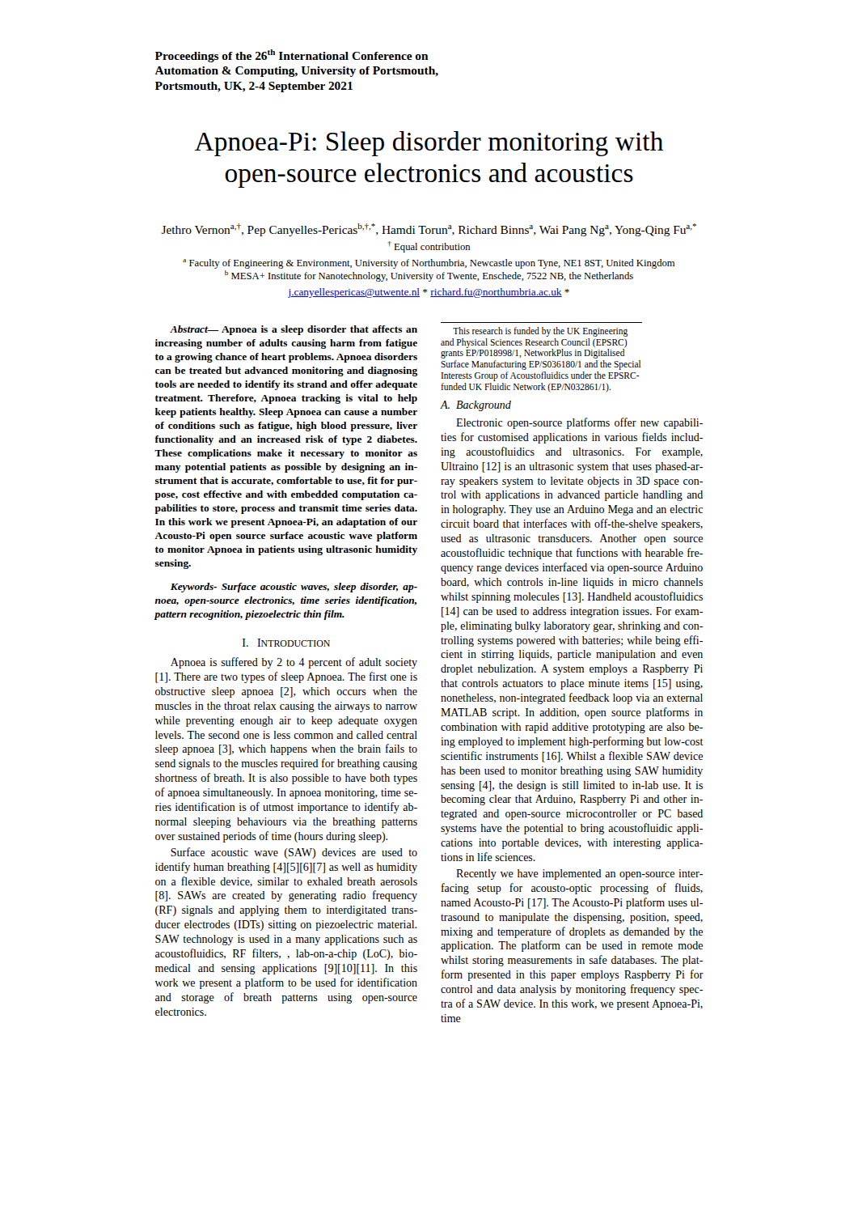Proceedings of the 26th International Conference on
Automation & Computing, University of Portsmouth,
Portsmouth, UK, 2-4 September 2021
Apnoea-Pi: Sleep disorder monitoring with open-source electronics and acoustics
Jethro Vernona,†, Pep Canyelles-Pericasb,†,*, Hamdi Toruna, Richard Binnsa, Wai Pang Nga, Yong-Qing Fua,*
† Equal contribution
a Faculty of Engineering & Environment, University of Northumbria, Newcastle upon Tyne, NE1 8ST, United Kingdom
b MESA+ Institute for Nanotechnology, University of Twente, Enschede, 7522 NB, the Netherlands
j.canyellespericas@utwente.nl * richard.fu@northumbria.ac.uk *
Abstract— Apnoea is a sleep disorder that affects an increasing number of adults causing harm from fatigue to a growing chance of heart problems. Apnoea disorders can be treated but advanced monitoring and diagnosing tools are needed to identify its strand and offer adequate treatment. Therefore, Apnoea tracking is vital to help keep patients healthy. Sleep Apnoea can cause a number of conditions such as fatigue, high blood pressure, liver functionality and an increased risk of type 2 diabetes. These complications make it necessary to monitor as many potential patients as possible by designing an instrument that is accurate, comfortable to use, fit for purpose, cost effective and with embedded computation capabilities to store, process and transmit time series data. In this work we present Apnoea-Pi, an adaptation of our Acousto-Pi open source surface acoustic wave platform to monitor Apnoea in patients using ultrasonic humidity sensing.
Keywords- Surface acoustic waves, sleep disorder, apnoea, open-source electronics, time series identification, pattern recognition, piezoelectric thin film.
I. INTRODUCTION
Apnoea is suffered by 2 to 4 percent of adult society [1]. There are two types of sleep Apnoea. The first one is obstructive sleep apnoea [2], which occurs when the muscles in the throat relax causing the airways to narrow while preventing enough air to keep adequate oxygen levels. The second one is less common and called central sleep apnoea [3], which happens when the brain fails to send signals to the muscles required for breathing causing shortness of breath. It is also possible to have both types of apnoea simultaneously. In apnoea monitoring, time series identification is of utmost importance to identify abnormal sleeping behaviours via the breathing patterns over sustained periods of time (hours during sleep).
Surface acoustic wave (SAW) devices are used to identify human breathing [4][5][6][7] as well as humidity on a flexible device, similar to exhaled breath aerosols [8]. SAWs are created by generating radio frequency (RF) signals and applying them to interdigitated transducer electrodes (IDTs) sitting on piezoelectric material. SAW technology is used in a many applications such as acoustofluidics, RF filters, , lab-on-a-chip (LoC), biomedical and sensing applications [9][10][11]. In this work we present a platform to be used for identification and storage of breath patterns using open-source electronics.
This research is funded by the UK Engineering and Physical Sciences Research Council (EPSRC) grants EP/P018998/1, NetworkPlus in Digitalised Surface Manufacturing EP/S036180/1 and the Special Interests Group of Acoustofluidics under the EPSRC-funded UK Fluidic Network (EP/N032861/1).
A. Background
Electronic open-source platforms offer new capabilities for customised applications in various fields including acoustofluidics and ultrasonics. For example, Ultraino [12] is an ultrasonic system that uses phased-array speakers system to levitate objects in 3D space control with applications in advanced particle handling and in holography. They use an Arduino Mega and an electric circuit board that interfaces with off-the-shelve speakers, used as ultrasonic transducers. Another open source acoustofluidic technique that functions with hearable frequency range devices interfaced via open-source Arduino board, which controls in-line liquids in micro channels whilst spinning molecules [13]. Handheld acoustofluidics [14] can be used to address integration issues. For example, eliminating bulky laboratory gear, shrinking and controlling systems powered with batteries; while being efficient in stirring liquids, particle manipulation and even droplet nebulization. A system employs a Raspberry Pi that controls actuators to place minute items [15] using, nonetheless, non-integrated feedback loop via an external MATLAB script. In addition, open source platforms in combination with rapid additive prototyping are also being employed to implement high-performing but low-cost scientific instruments [16]. Whilst a flexible SAW device has been used to monitor breathing using SAW humidity sensing [4], the design is still limited to in-lab use. It is becoming clear that Arduino, Raspberry Pi and other integrated and open-source microcontroller or PC based systems have the potential to bring acoustofluidic applications into portable devices, with interesting applications in life sciences.
Recently we have implemented an open-source interfacing setup for acousto-optic processing of fluids, named Acousto-Pi [17]. The Acousto-Pi platform uses ultrasound to manipulate the dispensing, position, speed, mixing and temperature of droplets as demanded by the application. The platform can be used in remote mode whilst storing measurements in safe databases. The platform presented in this paper employs Raspberry Pi for control and data analysis by monitoring frequency spectra of a SAW device. In this work, we present Apnoea-Pi, time